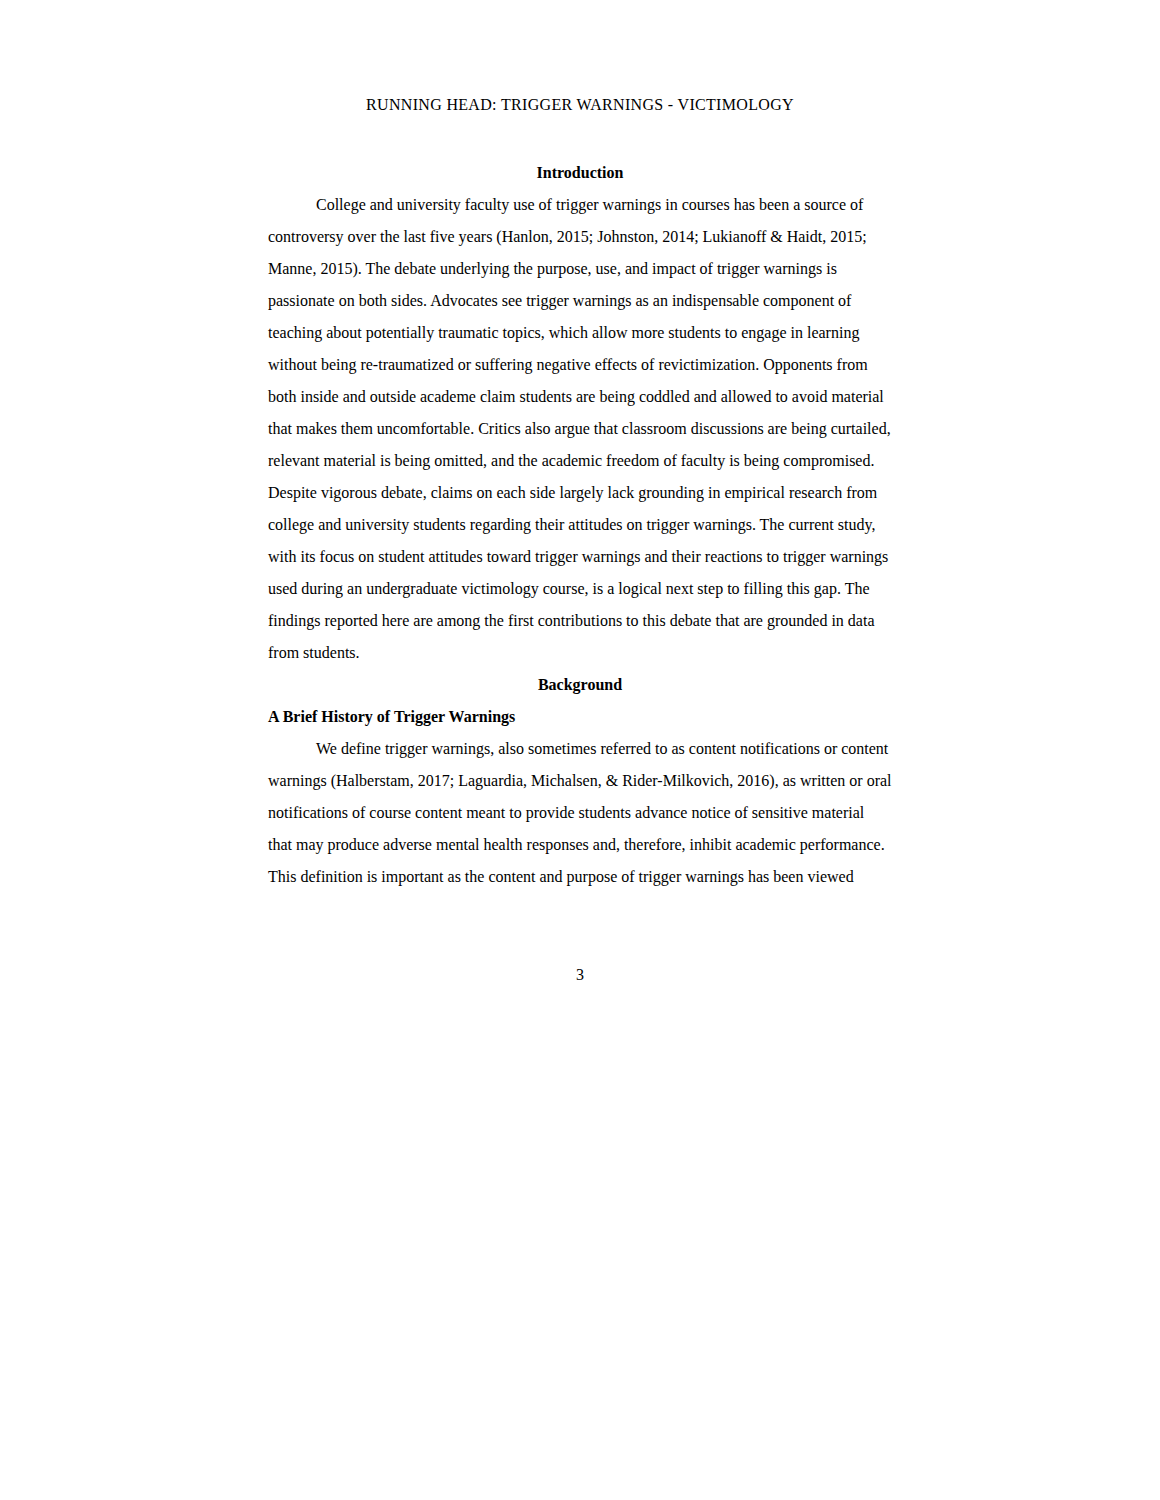RUNNING HEAD: TRIGGER WARNINGS - VICTIMOLOGY
Introduction
College and university faculty use of trigger warnings in courses has been a source of controversy over the last five years (Hanlon, 2015; Johnston, 2014; Lukianoff & Haidt, 2015; Manne, 2015). The debate underlying the purpose, use, and impact of trigger warnings is passionate on both sides. Advocates see trigger warnings as an indispensable component of teaching about potentially traumatic topics, which allow more students to engage in learning without being re-traumatized or suffering negative effects of revictimization. Opponents from both inside and outside academe claim students are being coddled and allowed to avoid material that makes them uncomfortable. Critics also argue that classroom discussions are being curtailed, relevant material is being omitted, and the academic freedom of faculty is being compromised. Despite vigorous debate, claims on each side largely lack grounding in empirical research from college and university students regarding their attitudes on trigger warnings. The current study, with its focus on student attitudes toward trigger warnings and their reactions to trigger warnings used during an undergraduate victimology course, is a logical next step to filling this gap. The findings reported here are among the first contributions to this debate that are grounded in data from students.
Background
A Brief History of Trigger Warnings
We define trigger warnings, also sometimes referred to as content notifications or content warnings (Halberstam, 2017; Laguardia, Michalsen, & Rider-Milkovich, 2016), as written or oral notifications of course content meant to provide students advance notice of sensitive material that may produce adverse mental health responses and, therefore, inhibit academic performance. This definition is important as the content and purpose of trigger warnings has been viewed
3